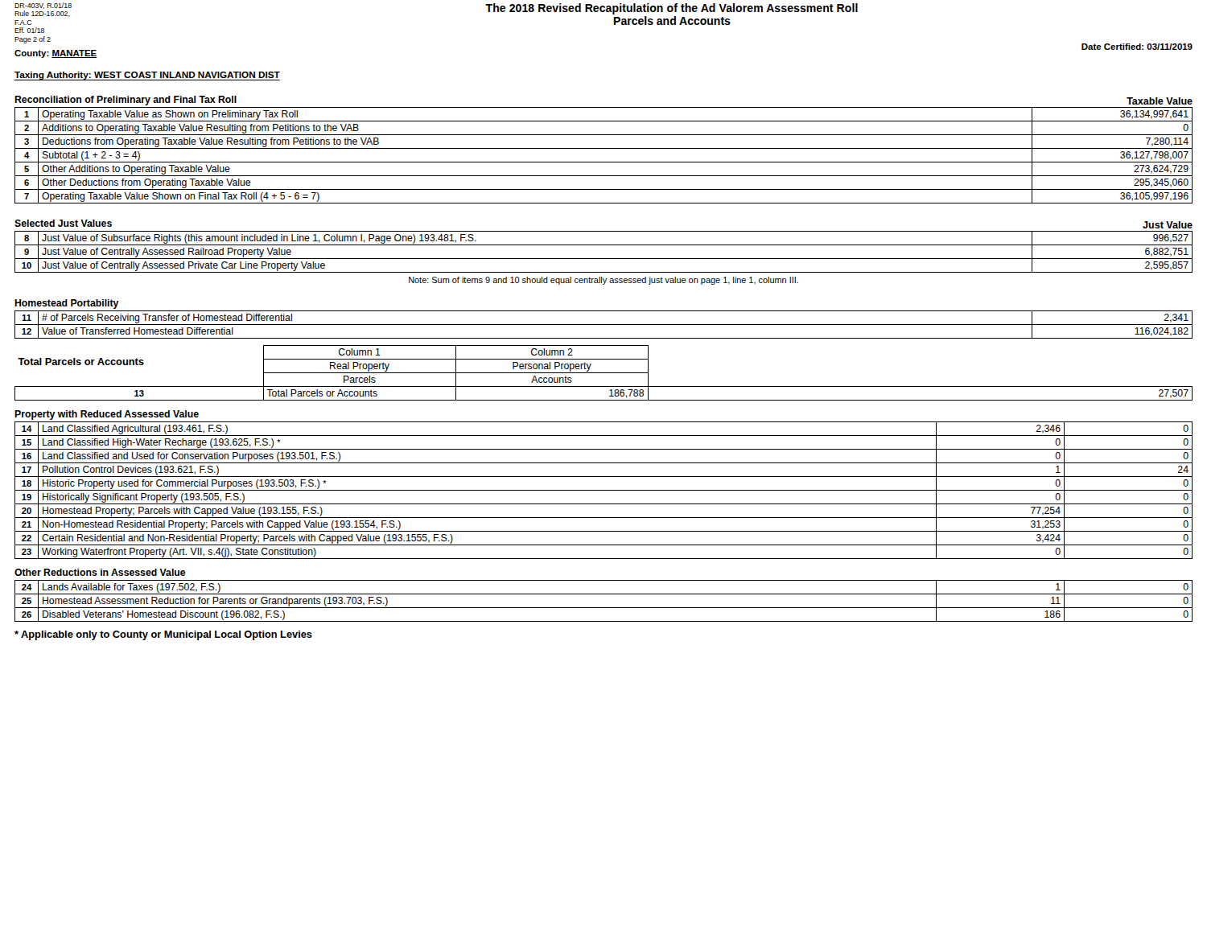DR-403V, R.01/18
Rule 12D-16.002,
F.A.C
Eff. 01/18
Page 2 of 2
The 2018 Revised Recapitulation of the Ad Valorem Assessment Roll
Parcels and Accounts
Date Certified: 03/11/2019
County: MANATEE
Taxing Authority: WEST COAST INLAND NAVIGATION DIST
Reconciliation of Preliminary and Final Tax Roll
Taxable Value
| 1 | Operating Taxable Value as Shown on Preliminary Tax Roll | 36,134,997,641 |
| 2 | Additions to Operating Taxable Value Resulting from Petitions to the VAB | 0 |
| 3 | Deductions from Operating Taxable Value Resulting from Petitions to the VAB | 7,280,114 |
| 4 | Subtotal (1 + 2 - 3 = 4) | 36,127,798,007 |
| 5 | Other Additions to Operating Taxable Value | 273,624,729 |
| 6 | Other Deductions from Operating Taxable Value | 295,345,060 |
| 7 | Operating Taxable Value Shown on Final Tax Roll (4 + 5 - 6 = 7) | 36,105,997,196 |
Selected Just Values
Just Value
| 8 | Just Value of Subsurface Rights (this amount included in Line 1, Column I, Page One) 193.481, F.S. | 996,527 |
| 9 | Just Value of Centrally Assessed Railroad Property Value | 6,882,751 |
| 10 | Just Value of Centrally Assessed Private Car Line Property Value | 2,595,857 |
Note: Sum of items 9 and 10 should equal centrally assessed just value on page 1, line 1, column III.
Homestead Portability
| 11 | # of Parcels Receiving Transfer of Homestead Differential | 2,341 |
| 12 | Value of Transferred Homestead Differential | 116,024,182 |
| Total Parcels or Accounts | Column 1 | Column 2 |
| Real Property | Personal Property |
| | Parcels | Accounts |
| 13 | Total Parcels or Accounts | 186,788 | 27,507 |
Property with Reduced Assessed Value
| 14 | Land Classified Agricultural (193.461, F.S.) | 2,346 | 0 |
| 15 | Land Classified High-Water Recharge (193.625, F.S.) * | 0 | 0 |
| 16 | Land Classified and Used for Conservation Purposes (193.501, F.S.) | 0 | 0 |
| 17 | Pollution Control Devices (193.621, F.S.) | 1 | 24 |
| 18 | Historic Property used for Commercial Purposes (193.503, F.S.) * | 0 | 0 |
| 19 | Historically Significant Property (193.505, F.S.) | 0 | 0 |
| 20 | Homestead Property; Parcels with Capped Value (193.155, F.S.) | 77,254 | 0 |
| 21 | Non-Homestead Residential Property; Parcels with Capped Value (193.1554, F.S.) | 31,253 | 0 |
| 22 | Certain Residential and Non-Residential Property; Parcels with Capped Value (193.1555, F.S.) | 3,424 | 0 |
| 23 | Working Waterfront Property (Art. VII, s.4(j), State Constitution) | 0 | 0 |
Other Reductions in Assessed Value
| 24 | Lands Available for Taxes (197.502, F.S.) | 1 | 0 |
| 25 | Homestead Assessment Reduction for Parents or Grandparents (193.703, F.S.) | 11 | 0 |
| 26 | Disabled Veterans' Homestead Discount (196.082, F.S.) | 186 | 0 |
* Applicable only to County or Municipal Local Option Levies